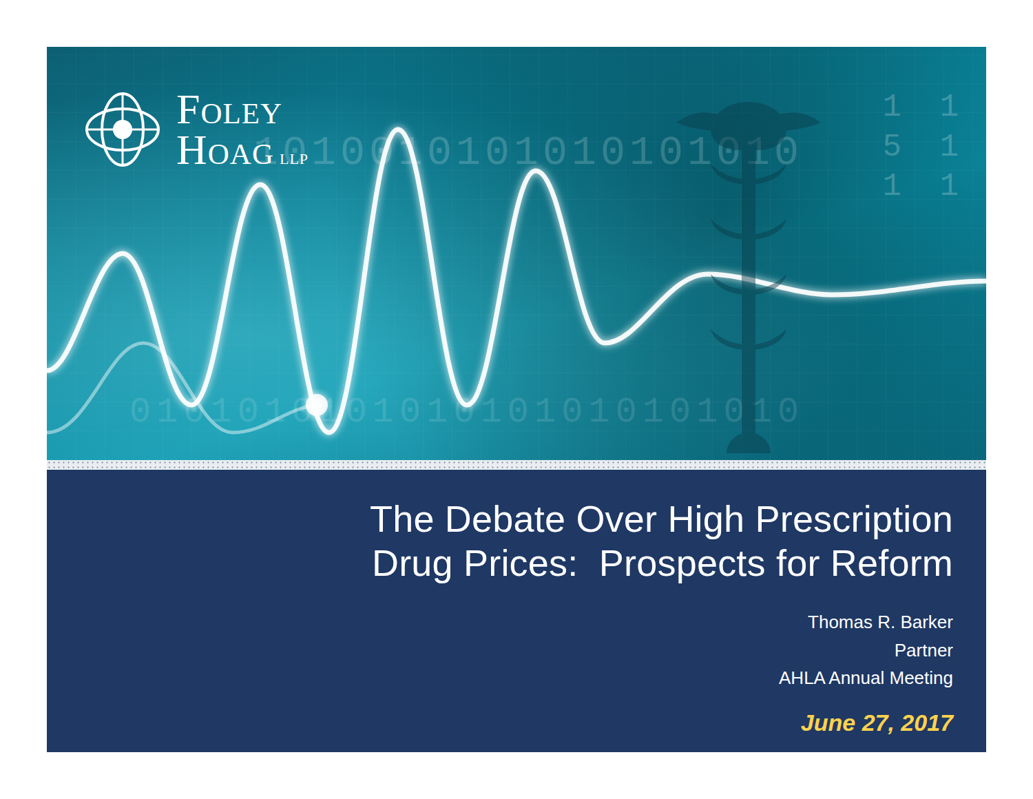1010010101010101010
0101010101010101010101010
1 1
5 1
1 1
Foley
HoagLLP
The Debate Over High Prescription
Drug Prices: Prospects for Reform
Thomas R. Barker
Partner
AHLA Annual Meeting
June 27, 2017